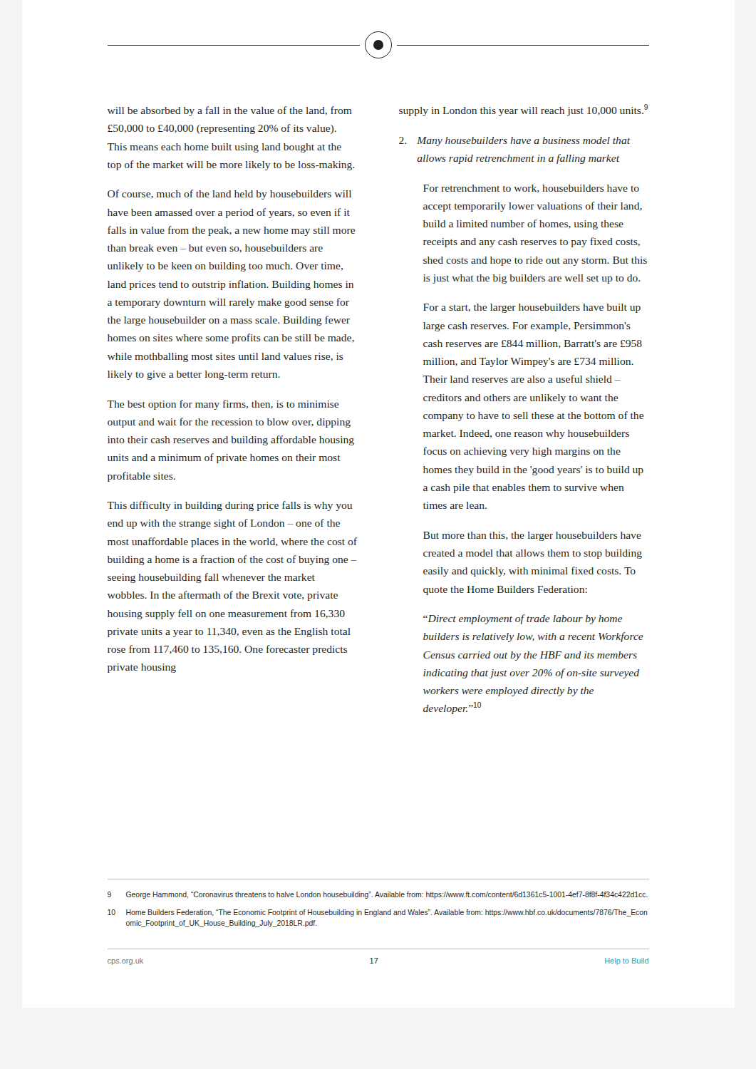will be absorbed by a fall in the value of the land, from £50,000 to £40,000 (representing 20% of its value). This means each home built using land bought at the top of the market will be more likely to be loss-making.
Of course, much of the land held by housebuilders will have been amassed over a period of years, so even if it falls in value from the peak, a new home may still more than break even – but even so, housebuilders are unlikely to be keen on building too much. Over time, land prices tend to outstrip inflation. Building homes in a temporary downturn will rarely make good sense for the large housebuilder on a mass scale. Building fewer homes on sites where some profits can be still be made, while mothballing most sites until land values rise, is likely to give a better long-term return.
The best option for many firms, then, is to minimise output and wait for the recession to blow over, dipping into their cash reserves and building affordable housing units and a minimum of private homes on their most profitable sites.
This difficulty in building during price falls is why you end up with the strange sight of London – one of the most unaffordable places in the world, where the cost of building a home is a fraction of the cost of buying one – seeing housebuilding fall whenever the market wobbles. In the aftermath of the Brexit vote, private housing supply fell on one measurement from 16,330 private units a year to 11,340, even as the English total rose from 117,460 to 135,160. One forecaster predicts private housing
supply in London this year will reach just 10,000 units.9
2.
Many housebuilders have a business model that allows rapid retrenchment in a falling market
For retrenchment to work, housebuilders have to accept temporarily lower valuations of their land, build a limited number of homes, using these receipts and any cash reserves to pay fixed costs, shed costs and hope to ride out any storm. But this is just what the big builders are well set up to do.
For a start, the larger housebuilders have built up large cash reserves. For example, Persimmon's cash reserves are £844 million, Barratt's are £958 million, and Taylor Wimpey's are £734 million. Their land reserves are also a useful shield – creditors and others are unlikely to want the company to have to sell these at the bottom of the market. Indeed, one reason why housebuilders focus on achieving very high margins on the homes they build in the 'good years' is to build up a cash pile that enables them to survive when times are lean.
But more than this, the larger housebuilders have created a model that allows them to stop building easily and quickly, with minimal fixed costs. To quote the Home Builders Federation:
“Direct employment of trade labour by home builders is relatively low, with a recent Workforce Census carried out by the HBF and its members indicating that just over 20% of on-site surveyed workers were employed directly by the developer.”10
9
George Hammond, “Coronavirus threatens to halve London housebuilding”. Available from: https://www.ft.com/content/6d1361c5-1001-4ef7-8f8f-4f34c422d1cc.
10
Home Builders Federation, “The Economic Footprint of Housebuilding in England and Wales”. Available from: https://www.hbf.co.uk/documents/7876/The_Economic_Footprint_of_UK_House_Building_July_2018LR.pdf.
cps.org.uk
17
Help to Build